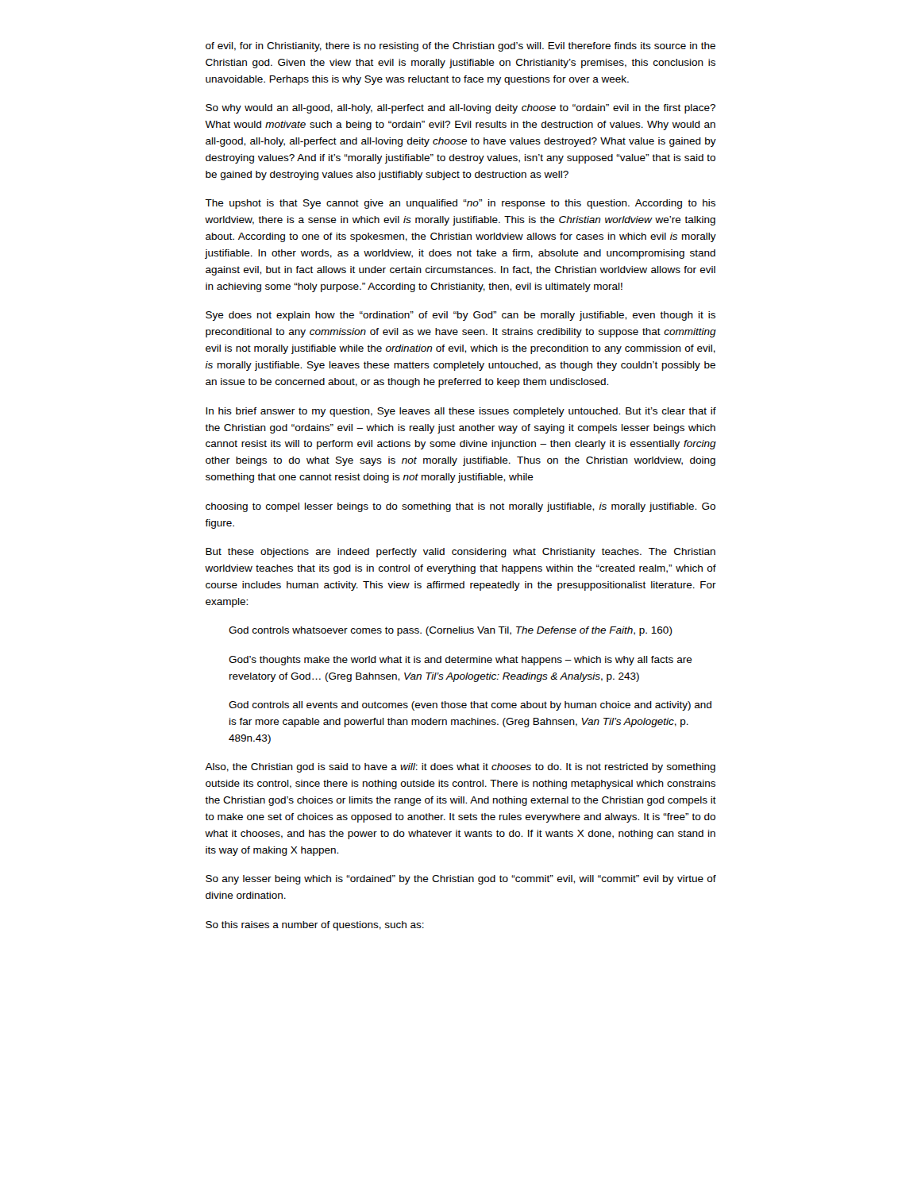of evil, for in Christianity, there is no resisting of the Christian god’s will. Evil therefore finds its source in the Christian god. Given the view that evil is morally justifiable on Christianity’s premises, this conclusion is unavoidable. Perhaps this is why Sye was reluctant to face my questions for over a week.
So why would an all-good, all-holy, all-perfect and all-loving deity choose to “ordain” evil in the first place? What would motivate such a being to “ordain” evil? Evil results in the destruction of values. Why would an all-good, all-holy, all-perfect and all-loving deity choose to have values destroyed? What value is gained by destroying values? And if it’s “morally justifiable” to destroy values, isn’t any supposed “value” that is said to be gained by destroying values also justifiably subject to destruction as well?
The upshot is that Sye cannot give an unqualified “no” in response to this question. According to his worldview, there is a sense in which evil is morally justifiable. This is the Christian worldview we’re talking about. According to one of its spokesmen, the Christian worldview allows for cases in which evil is morally justifiable. In other words, as a worldview, it does not take a firm, absolute and uncompromising stand against evil, but in fact allows it under certain circumstances. In fact, the Christian worldview allows for evil in achieving some “holy purpose.” According to Christianity, then, evil is ultimately moral!
Sye does not explain how the “ordination” of evil “by God” can be morally justifiable, even though it is preconditional to any commission of evil as we have seen. It strains credibility to suppose that committing evil is not morally justifiable while the ordination of evil, which is the precondition to any commission of evil, is morally justifiable. Sye leaves these matters completely untouched, as though they couldn’t possibly be an issue to be concerned about, or as though he preferred to keep them undisclosed.
In his brief answer to my question, Sye leaves all these issues completely untouched. But it’s clear that if the Christian god “ordains” evil – which is really just another way of saying it compels lesser beings which cannot resist its will to perform evil actions by some divine injunction – then clearly it is essentially forcing other beings to do what Sye says is not morally justifiable. Thus on the Christian worldview, doing something that one cannot resist doing is not morally justifiable, while
choosing to compel lesser beings to do something that is not morally justifiable, is morally justifiable. Go figure.
But these objections are indeed perfectly valid considering what Christianity teaches. The Christian worldview teaches that its god is in control of everything that happens within the “created realm,” which of course includes human activity. This view is affirmed repeatedly in the presuppositionalist literature. For example:
God controls whatsoever comes to pass. (Cornelius Van Til, The Defense of the Faith, p. 160)
God’s thoughts make the world what it is and determine what happens – which is why all facts are revelatory of God… (Greg Bahnsen, Van Til’s Apologetic: Readings & Analysis, p. 243)
God controls all events and outcomes (even those that come about by human choice and activity) and is far more capable and powerful than modern machines. (Greg Bahnsen, Van Til’s Apologetic, p. 489n.43)
Also, the Christian god is said to have a will: it does what it chooses to do. It is not restricted by something outside its control, since there is nothing outside its control. There is nothing metaphysical which constrains the Christian god’s choices or limits the range of its will. And nothing external to the Christian god compels it to make one set of choices as opposed to another. It sets the rules everywhere and always. It is “free” to do what it chooses, and has the power to do whatever it wants to do. If it wants X done, nothing can stand in its way of making X happen.
So any lesser being which is “ordained” by the Christian god to “commit” evil, will “commit” evil by virtue of divine ordination.
So this raises a number of questions, such as: